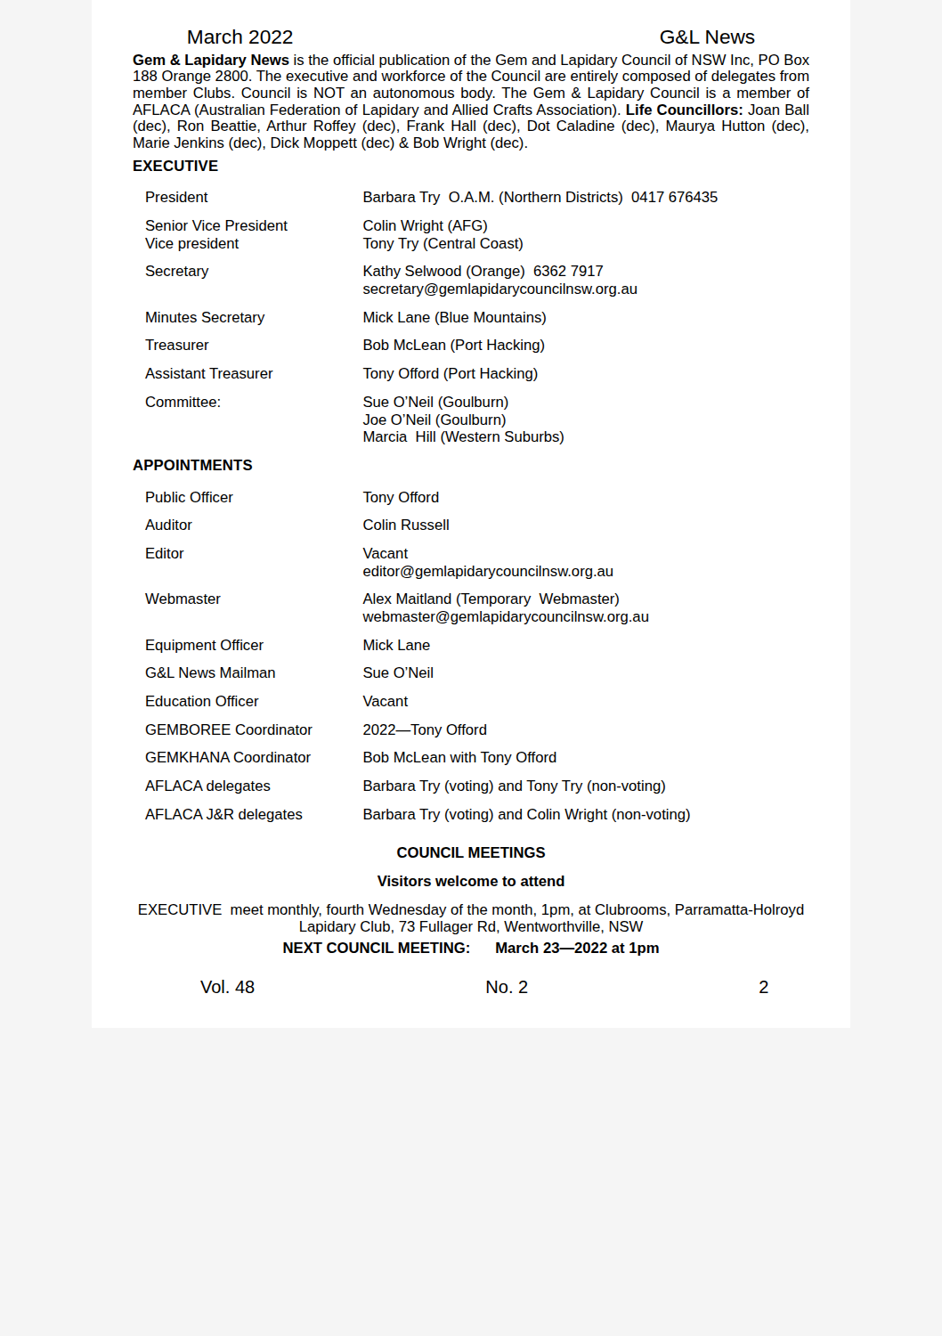March 2022 G&L News
Gem & Lapidary News is the official publication of the Gem and Lapidary Council of NSW Inc, PO Box 188 Orange 2800. The executive and workforce of the Council are entirely composed of delegates from member Clubs. Council is NOT an autonomous body. The Gem & Lapidary Council is a member of AFLACA (Australian Federation of Lapidary and Allied Crafts Association). Life Councillors: Joan Ball (dec), Ron Beattie, Arthur Roffey (dec), Frank Hall (dec), Dot Caladine (dec), Maurya Hutton (dec), Marie Jenkins (dec), Dick Moppett (dec) & Bob Wright (dec).
EXECUTIVE
| President | Barbara Try O.A.M. (Northern Districts) 0417 676435 |
| Senior Vice President Vice president | Colin Wright (AFG) Tony Try (Central Coast) |
| Secretary | Kathy Selwood (Orange) 6362 7917 secretary@gemlapidarycouncilnsw.org.au |
| Minutes Secretary | Mick Lane (Blue Mountains) |
| Treasurer | Bob McLean (Port Hacking) |
| Assistant Treasurer | Tony Offord (Port Hacking) |
| Committee: | Sue O’Neil (Goulburn) Joe O’Neil (Goulburn) Marcia Hill (Western Suburbs) |
APPOINTMENTS
| Public Officer | Tony Offord |
| Auditor | Colin Russell |
| Editor | Vacant editor@gemlapidarycouncilnsw.org.au |
| Webmaster | Alex Maitland (Temporary Webmaster) webmaster@gemlapidarycouncilnsw.org.au |
| Equipment Officer | Mick Lane |
| G&L News Mailman | Sue O’Neil |
| Education Officer | Vacant |
| GEMBOREE Coordinator | 2022—Tony Offord |
| GEMKHANA Coordinator | Bob McLean with Tony Offord |
| AFLACA delegates | Barbara Try (voting) and Tony Try (non-voting) |
| AFLACA J&R delegates | Barbara Try (voting) and Colin Wright (non-voting) |
COUNCIL MEETINGS
Visitors welcome to attend
EXECUTIVE meet monthly, fourth Wednesday of the month, 1pm, at Clubrooms, Parramatta-Holroyd Lapidary Club, 73 Fullager Rd, Wentworthville, NSW
NEXT COUNCIL MEETING: March 23—2022 at 1pm
Vol. 48 No. 2 2